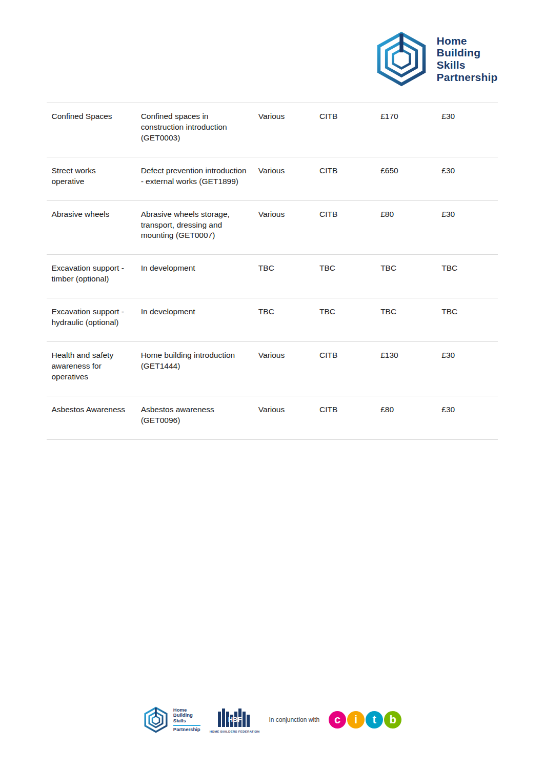Home
Building
Skills
Partnership
| Confined Spaces | Confined spaces in construction introduction (GET0003) | Various | CITB | £170 | £30 |
| Street works operative | Defect prevention introduction - external works (GET1899) | Various | CITB | £650 | £30 |
| Abrasive wheels | Abrasive wheels storage, transport, dressing and mounting (GET0007) | Various | CITB | £80 | £30 |
| Excavation support - timber (optional) | In development | TBC | TBC | TBC | TBC |
| Excavation support - hydraulic (optional) | In development | TBC | TBC | TBC | TBC |
| Health and safety awareness for operatives | Home building introduction (GET1444) | Various | CITB | £130 | £30 |
| Asbestos Awareness | Asbestos awareness (GET0096) | Various | CITB | £80 | £30 |
Home
Building
Skills
Partnership
HBF
HOME BUILDERS FEDERATION
In conjunction with
c
i
t
b